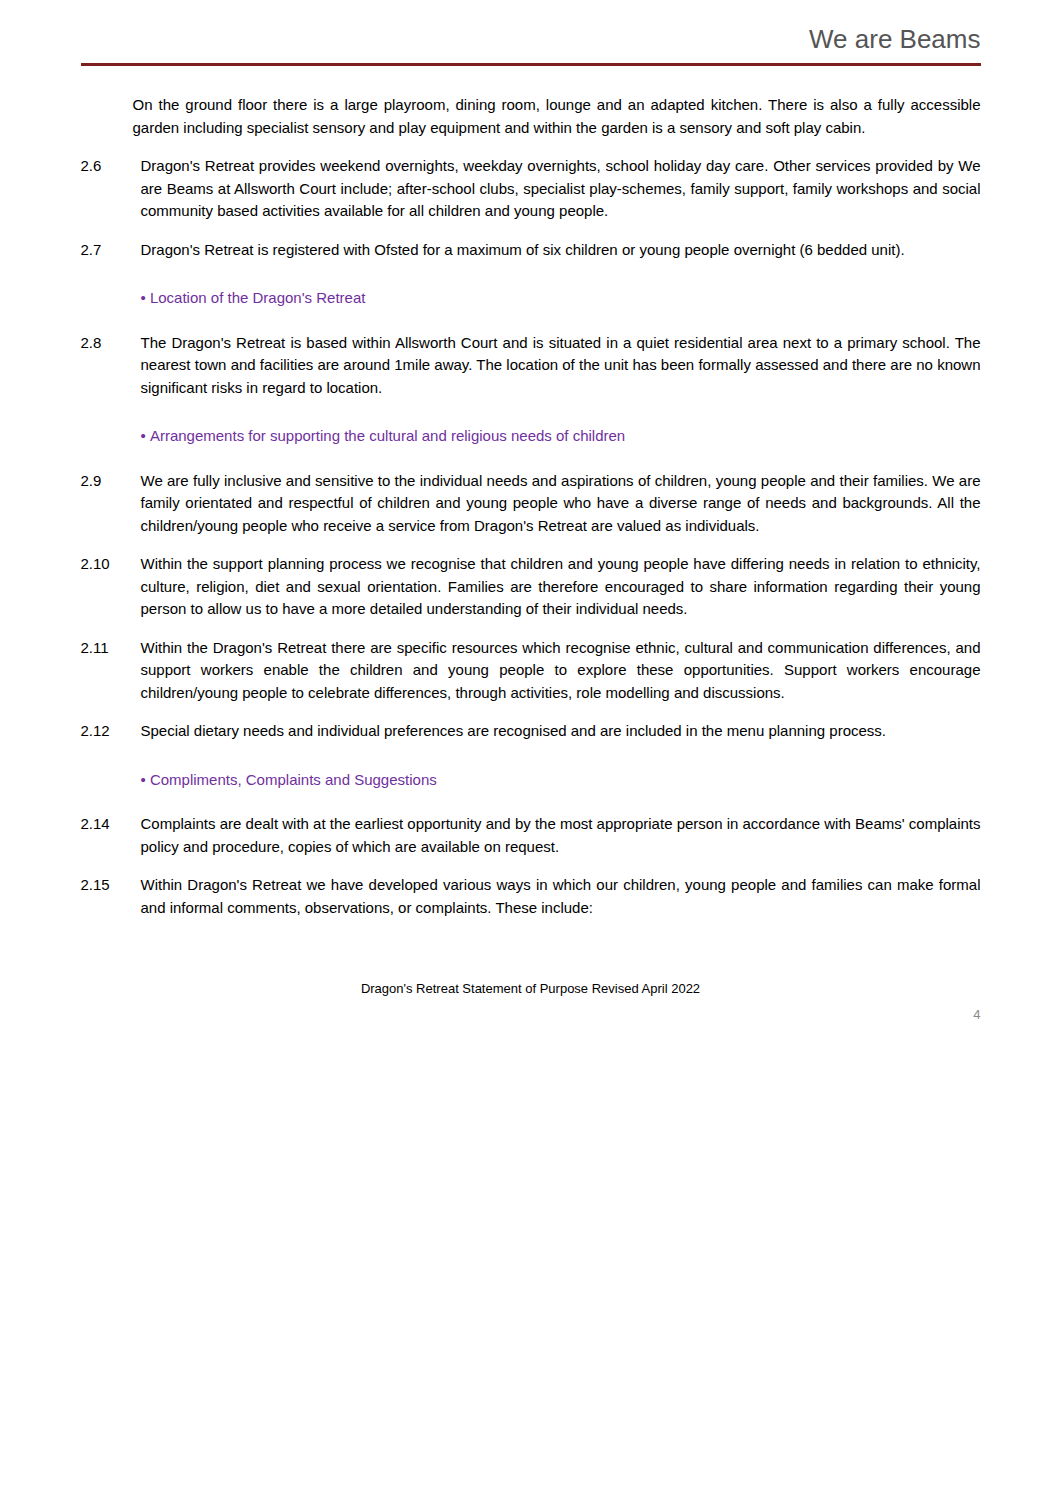We are Beams
On the ground floor there is a large playroom, dining room, lounge and an adapted kitchen. There is also a fully accessible garden including specialist sensory and play equipment and within the garden is a sensory and soft play cabin.
2.6
Dragon's Retreat provides weekend overnights, weekday overnights, school holiday day care. Other services provided by We are Beams at Allsworth Court include; after-school clubs, specialist play-schemes, family support, family workshops and social community based activities available for all children and young people.
2.7
Dragon's Retreat is registered with Ofsted for a maximum of six children or young people overnight (6 bedded unit).
Location of the Dragon's Retreat
2.8
The Dragon's Retreat is based within Allsworth Court and is situated in a quiet residential area next to a primary school. The nearest town and facilities are around 1mile away. The location of the unit has been formally assessed and there are no known significant risks in regard to location.
Arrangements for supporting the cultural and religious needs of children
2.9
We are fully inclusive and sensitive to the individual needs and aspirations of children, young people and their families. We are family orientated and respectful of children and young people who have a diverse range of needs and backgrounds. All the children/young people who receive a service from Dragon's Retreat are valued as individuals.
2.10
Within the support planning process we recognise that children and young people have differing needs in relation to ethnicity, culture, religion, diet and sexual orientation. Families are therefore encouraged to share information regarding their young person to allow us to have a more detailed understanding of their individual needs.
2.11
Within the Dragon's Retreat there are specific resources which recognise ethnic, cultural and communication differences, and support workers enable the children and young people to explore these opportunities. Support workers encourage children/young people to celebrate differences, through activities, role modelling and discussions.
2.12
Special dietary needs and individual preferences are recognised and are included in the menu planning process.
Compliments, Complaints and Suggestions
2.14
Complaints are dealt with at the earliest opportunity and by the most appropriate person in accordance with Beams' complaints policy and procedure, copies of which are available on request.
2.15
Within Dragon's Retreat we have developed various ways in which our children, young people and families can make formal and informal comments, observations, or complaints. These include:
Dragon's Retreat Statement of Purpose Revised April 2022
4